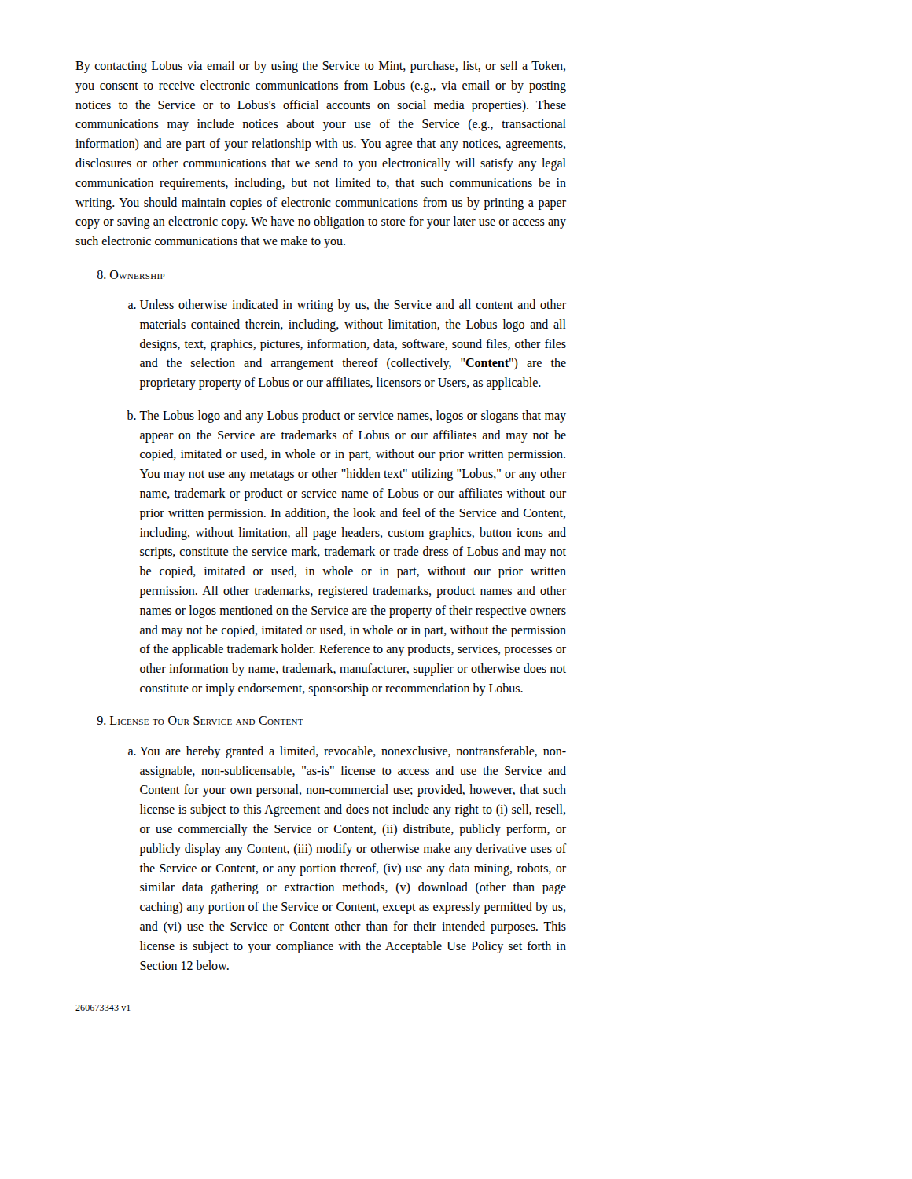By contacting Lobus via email or by using the Service to Mint, purchase, list, or sell a Token, you consent to receive electronic communications from Lobus (e.g., via email or by posting notices to the Service or to Lobus's official accounts on social media properties). These communications may include notices about your use of the Service (e.g., transactional information) and are part of your relationship with us. You agree that any notices, agreements, disclosures or other communications that we send to you electronically will satisfy any legal communication requirements, including, but not limited to, that such communications be in writing. You should maintain copies of electronic communications from us by printing a paper copy or saving an electronic copy. We have no obligation to store for your later use or access any such electronic communications that we make to you.
Ownership
Unless otherwise indicated in writing by us, the Service and all content and other materials contained therein, including, without limitation, the Lobus logo and all designs, text, graphics, pictures, information, data, software, sound files, other files and the selection and arrangement thereof (collectively, "Content") are the proprietary property of Lobus or our affiliates, licensors or Users, as applicable.
The Lobus logo and any Lobus product or service names, logos or slogans that may appear on the Service are trademarks of Lobus or our affiliates and may not be copied, imitated or used, in whole or in part, without our prior written permission. You may not use any metatags or other "hidden text" utilizing "Lobus," or any other name, trademark or product or service name of Lobus or our affiliates without our prior written permission. In addition, the look and feel of the Service and Content, including, without limitation, all page headers, custom graphics, button icons and scripts, constitute the service mark, trademark or trade dress of Lobus and may not be copied, imitated or used, in whole or in part, without our prior written permission. All other trademarks, registered trademarks, product names and other names or logos mentioned on the Service are the property of their respective owners and may not be copied, imitated or used, in whole or in part, without the permission of the applicable trademark holder. Reference to any products, services, processes or other information by name, trademark, manufacturer, supplier or otherwise does not constitute or imply endorsement, sponsorship or recommendation by Lobus.
License to Our Service and Content
You are hereby granted a limited, revocable, nonexclusive, nontransferable, non-assignable, non-sublicensable, "as-is" license to access and use the Service and Content for your own personal, non-commercial use; provided, however, that such license is subject to this Agreement and does not include any right to (i) sell, resell, or use commercially the Service or Content, (ii) distribute, publicly perform, or publicly display any Content, (iii) modify or otherwise make any derivative uses of the Service or Content, or any portion thereof, (iv) use any data mining, robots, or similar data gathering or extraction methods, (v) download (other than page caching) any portion of the Service or Content, except as expressly permitted by us, and (vi) use the Service or Content other than for their intended purposes. This license is subject to your compliance with the Acceptable Use Policy set forth in Section 12 below.
260673343 v1